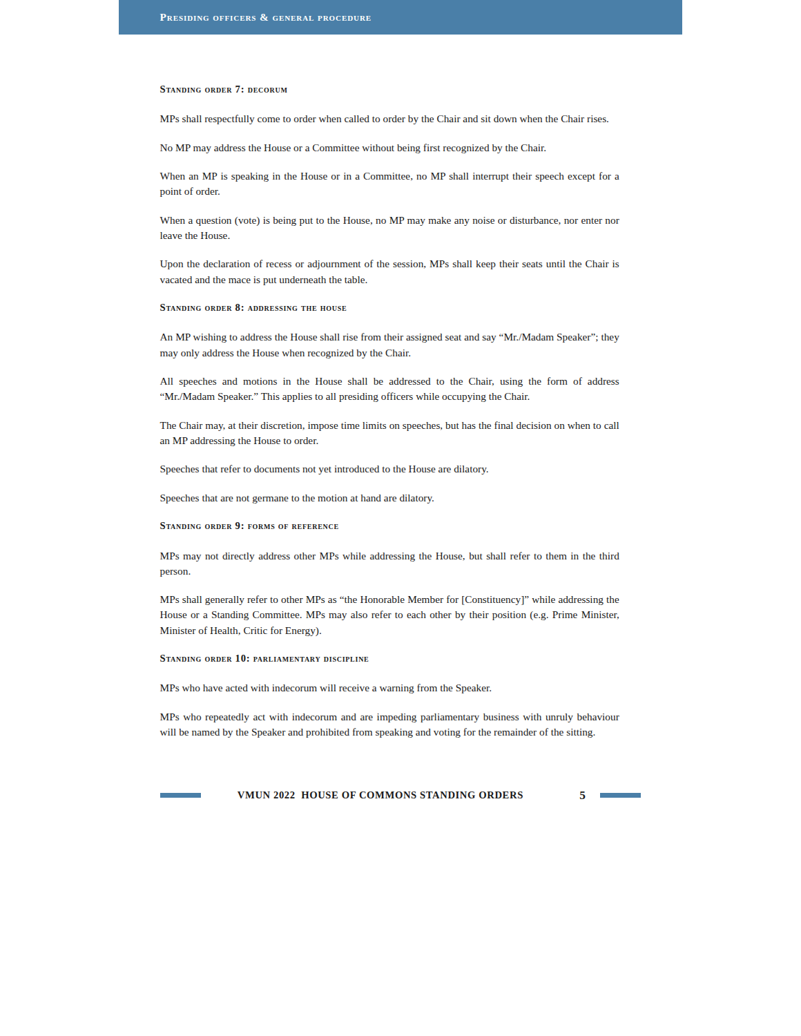PRESIDING OFFICERS & GENERAL PROCEDURE
STANDING ORDER 7: DECORUM
MPs shall respectfully come to order when called to order by the Chair and sit down when the Chair rises.
No MP may address the House or a Committee without being first recognized by the Chair.
When an MP is speaking in the House or in a Committee, no MP shall interrupt their speech except for a point of order.
When a question (vote) is being put to the House, no MP may make any noise or disturbance, nor enter nor leave the House.
Upon the declaration of recess or adjournment of the session, MPs shall keep their seats until the Chair is vacated and the mace is put underneath the table.
STANDING ORDER 8: ADDRESSING THE HOUSE
An MP wishing to address the House shall rise from their assigned seat and say “Mr./Madam Speaker”; they may only address the House when recognized by the Chair.
All speeches and motions in the House shall be addressed to the Chair, using the form of address “Mr./Madam Speaker.” This applies to all presiding officers while occupying the Chair.
The Chair may, at their discretion, impose time limits on speeches, but has the final decision on when to call an MP addressing the House to order.
Speeches that refer to documents not yet introduced to the House are dilatory.
Speeches that are not germane to the motion at hand are dilatory.
STANDING ORDER 9: FORMS OF REFERENCE
MPs may not directly address other MPs while addressing the House, but shall refer to them in the third person.
MPs shall generally refer to other MPs as “the Honorable Member for [Constituency]” while addressing the House or a Standing Committee. MPs may also refer to each other by their position (e.g. Prime Minister, Minister of Health, Critic for Energy).
STANDING ORDER 10: PARLIAMENTARY DISCIPLINE
MPs who have acted with indecorum will receive a warning from the Speaker.
MPs who repeatedly act with indecorum and are impeding parliamentary business with unruly behaviour will be named by the Speaker and prohibited from speaking and voting for the remainder of the sitting.
VMUN 2022 HOUSE OF COMMONS STANDING ORDERS
5